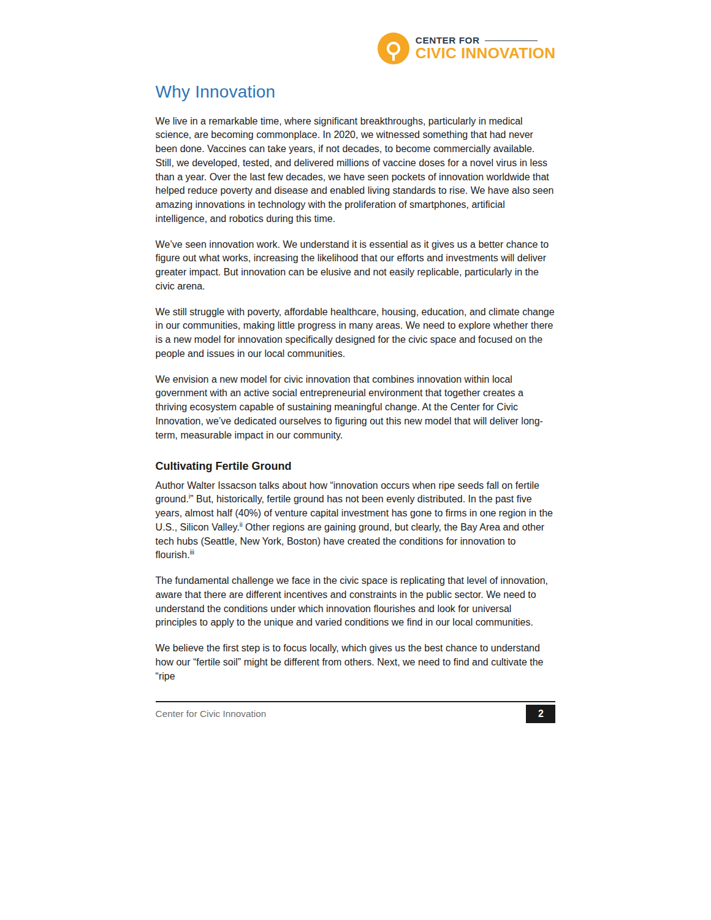CENTER FOR
CIVIC INNOVATION
Why Innovation
We live in a remarkable time, where significant breakthroughs, particularly in medical science, are becoming commonplace. In 2020, we witnessed something that had never been done. Vaccines can take years, if not decades, to become commercially available. Still, we developed, tested, and delivered millions of vaccine doses for a novel virus in less than a year. Over the last few decades, we have seen pockets of innovation worldwide that helped reduce poverty and disease and enabled living standards to rise. We have also seen amazing innovations in technology with the proliferation of smartphones, artificial intelligence, and robotics during this time.
We’ve seen innovation work. We understand it is essential as it gives us a better chance to figure out what works, increasing the likelihood that our efforts and investments will deliver greater impact. But innovation can be elusive and not easily replicable, particularly in the civic arena.
We still struggle with poverty, affordable healthcare, housing, education, and climate change in our communities, making little progress in many areas. We need to explore whether there is a new model for innovation specifically designed for the civic space and focused on the people and issues in our local communities.
We envision a new model for civic innovation that combines innovation within local government with an active social entrepreneurial environment that together creates a thriving ecosystem capable of sustaining meaningful change. At the Center for Civic Innovation, we’ve dedicated ourselves to figuring out this new model that will deliver long-term, measurable impact in our community.
Cultivating Fertile Ground
Author Walter Issacson talks about how “innovation occurs when ripe seeds fall on fertile ground.i” But, historically, fertile ground has not been evenly distributed. In the past five years, almost half (40%) of venture capital investment has gone to firms in one region in the U.S., Silicon Valley.ii Other regions are gaining ground, but clearly, the Bay Area and other tech hubs (Seattle, New York, Boston) have created the conditions for innovation to flourish.iii
The fundamental challenge we face in the civic space is replicating that level of innovation, aware that there are different incentives and constraints in the public sector. We need to understand the conditions under which innovation flourishes and look for universal principles to apply to the unique and varied conditions we find in our local communities.
We believe the first step is to focus locally, which gives us the best chance to understand how our “fertile soil” might be different from others. Next, we need to find and cultivate the “ripe
Center for Civic Innovation
2